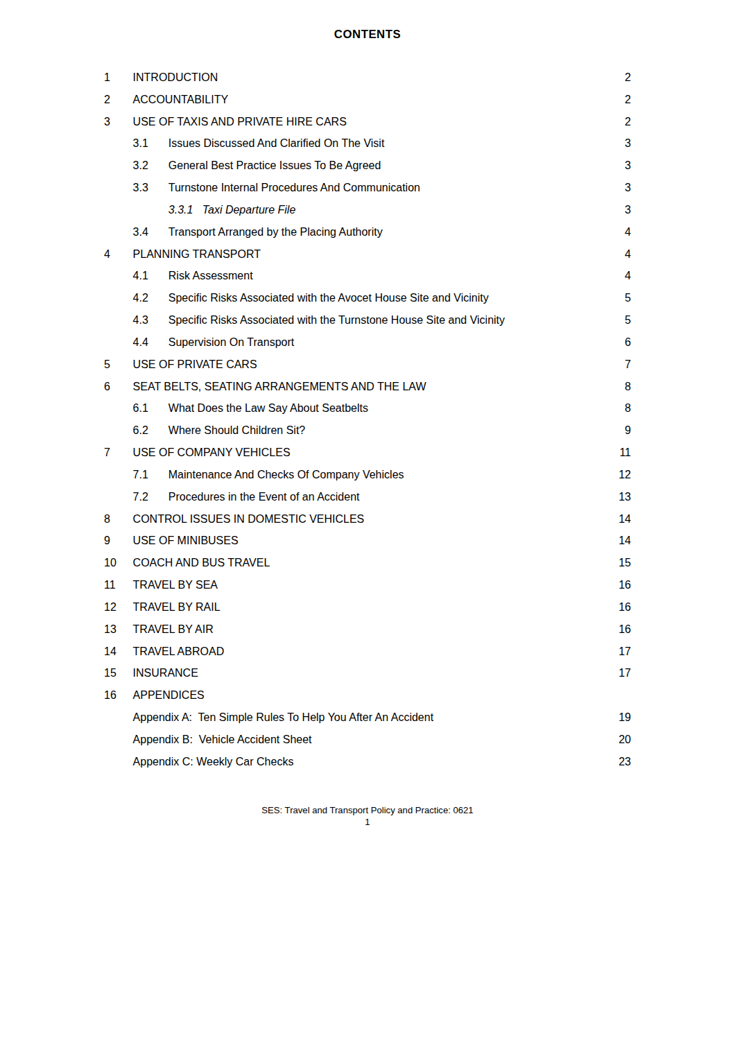CONTENTS
| 1 | Introduction | 2 |
| 2 | Accountability | 2 |
| 3 | Use of Taxis and Private Hire Cars | 2 |
| | 3.1 | Issues Discussed And Clarified On The Visit | 3 |
| | 3.2 | General Best Practice Issues To Be Agreed | 3 |
| | 3.3 | Turnstone Internal Procedures And Communication | 3 |
| | | 3.3.1 Taxi Departure File | 3 |
| | 3.4 | Transport Arranged by the Placing Authority | 4 |
| 4 | Planning Transport | 4 |
| | 4.1 | Risk Assessment | 4 |
| | 4.2 | Specific Risks Associated with the Avocet House Site and Vicinity | 5 |
| | 4.3 | Specific Risks Associated with the Turnstone House Site and Vicinity | 5 |
| | 4.4 | Supervision On Transport | 6 |
| 5 | Use of Private Cars | 7 |
| 6 | Seat Belts, Seating Arrangements and the Law | 8 |
| | 6.1 | What Does the Law Say About Seatbelts | 8 |
| | 6.2 | Where Should Children Sit? | 9 |
| 7 | Use of Company Vehicles | 11 |
| | 7.1 | Maintenance And Checks Of Company Vehicles | 12 |
| | 7.2 | Procedures in the Event of an Accident | 13 |
| 8 | Control Issues in Domestic Vehicles | 14 |
| 9 | Use of Minibuses | 14 |
| 10 | Coach and Bus Travel | 15 |
| 11 | Travel by Sea | 16 |
| 12 | Travel by Rail | 16 |
| 13 | Travel by Air | 16 |
| 14 | Travel Abroad | 17 |
| 15 | Insurance | 17 |
| 16 | Appendices | |
| | Appendix A: Ten Simple Rules To Help You After An Accident | 19 |
| | Appendix B: Vehicle Accident Sheet | 20 |
| | Appendix C: Weekly Car Checks | 23 |
SES: Travel and Transport Policy and Practice: 0621
1